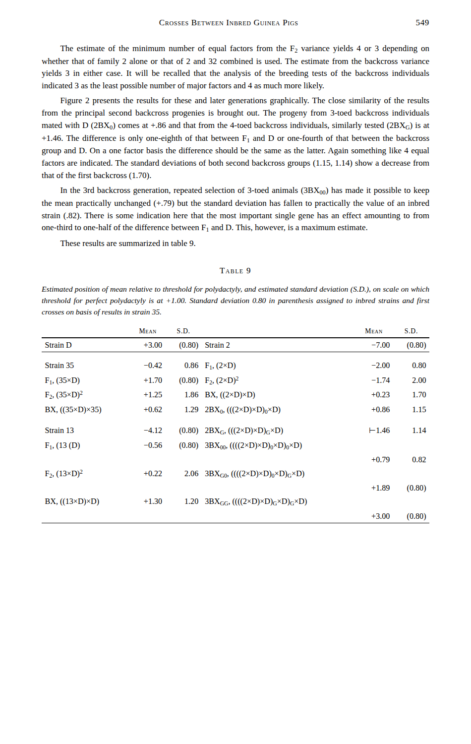Crosses Between Inbred Guinea Pigs 549
The estimate of the minimum number of equal factors from the F2 variance yields 4 or 3 depending on whether that of family 2 alone or that of 2 and 32 combined is used. The estimate from the backcross variance yields 3 in either case. It will be recalled that the analysis of the breeding tests of the backcross individuals indicated 3 as the least possible number of major factors and 4 as much more likely.
Figure 2 presents the results for these and later generations graphically. The close similarity of the results from the principal second backcross progenies is brought out. The progeny from 3-toed backcross individuals mated with D (2BX0) comes at +.86 and that from the 4-toed backcross individuals, similarly tested (2BXG) is at +1.46. The difference is only one-eighth of that between F1 and D or one-fourth of that between the backcross group and D. On a one factor basis the difference should be the same as the latter. Again something like 4 equal factors are indicated. The standard deviations of both second backcross groups (1.15, 1.14) show a decrease from that of the first backcross (1.70).
In the 3rd backcross generation, repeated selection of 3-toed animals (3BX00) has made it possible to keep the mean practically unchanged (+.79) but the standard deviation has fallen to practically the value of an inbred strain (.82). There is some indication here that the most important single gene has an effect amounting to from one-third to one-half of the difference between F1 and D. This, however, is a maximum estimate.
These results are summarized in table 9.
Table 9
Estimated position of mean relative to threshold for polydactyly, and estimated standard deviation (S.D.), on scale on which threshold for perfect polydactyly is at +1.00. Standard deviation 0.80 in parenthesis assigned to inbred strains and first crosses on basis of results in strain 35.
| | Mean | S.D. | | Mean | S.D. |
| --- | --- | --- | --- | --- | --- |
| Strain D | +3.00 | (0.80) | Strain 2 | −7.00 | (0.80) |
| Strain 35 | −0.42 | 0.86 | F 1 , (2×D) | −2.00 | 0.80 |
| F 1 , (35×D) | +1.70 | (0.80) | F 2 , (2×D) 2 | −1.74 | 2.00 |
| F 2 , (35×D) 2 | +1.25 | 1.86 | BX, ((2×D)×D) | +0.23 | 1.70 |
| BX, ((35×D)×35) | +0.62 | 1.29 | 2BX 0 , (((2×D)×D) 0 ×D) | +0.86 | 1.15 |
| Strain 13 | −4.12 | (0.80) | 2BX G , (((2×D)×D) G ×D) | ⊢1.46 | 1.14 |
| F 1 , (13 (D) | −0.56 | (0.80) | 3BX 00 , ((((2×D)×D) 0 ×D) 0 ×D) | | |
| | | | | +0.79 | 0.82 |
| F 2 , (13×D) 2 | +0.22 | 2.06 | 3BX G0 , ((((2×D)×D) 0 ×D) G ×D) | | |
| | | | | +1.89 | (0.80) |
| BX, ((13×D)×D) | +1.30 | 1.20 | 3BX GG , ((((2×D)×D) G ×D) G ×D) | | |
| | | | | +3.00 | (0.80) |